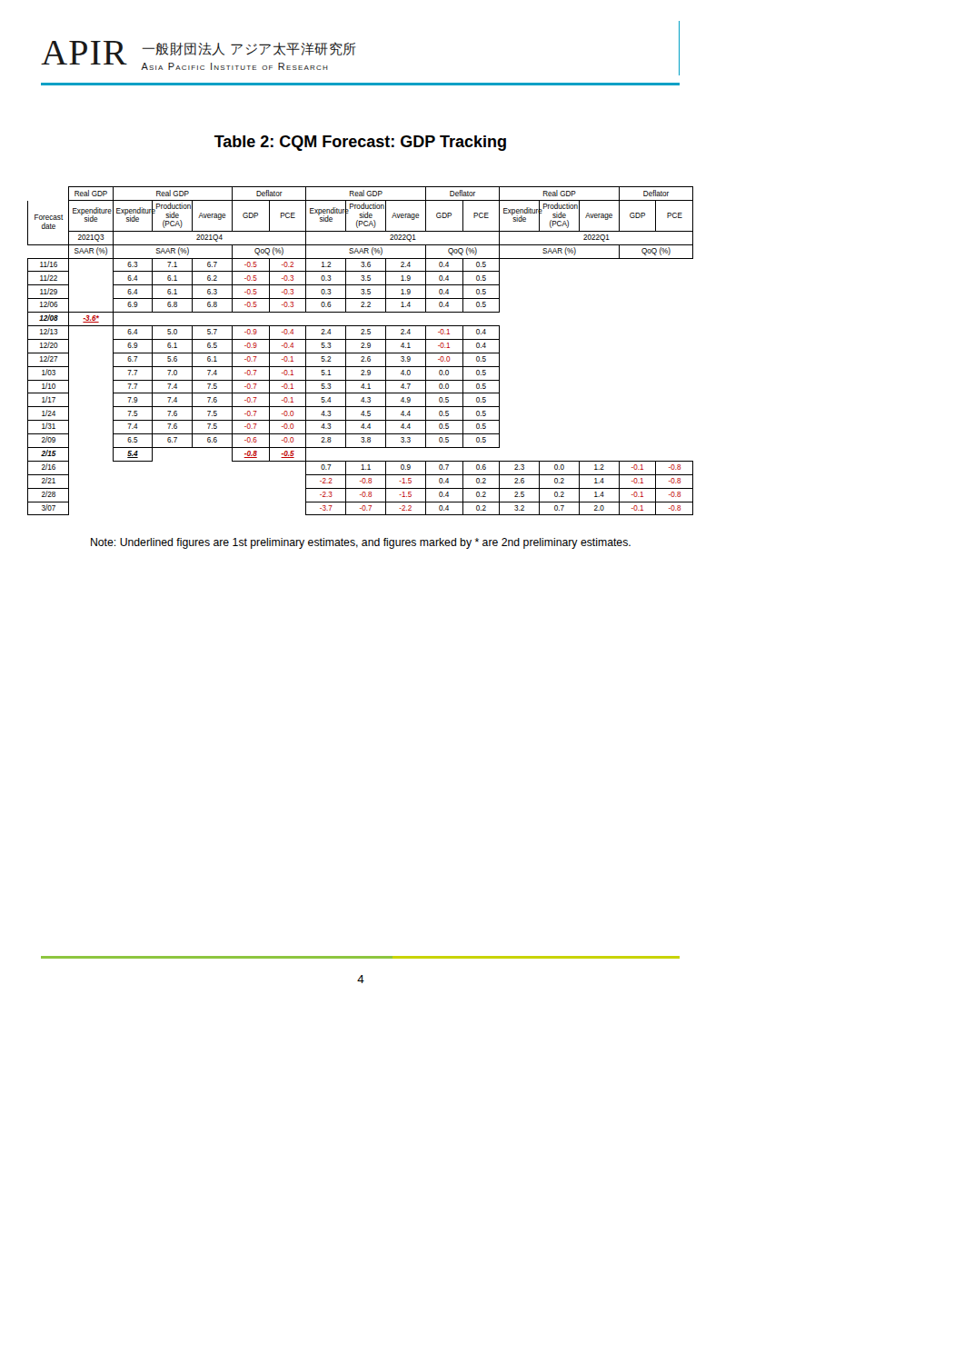APIR
一般財団法人 アジア太平洋研究所
Asia Pacific Institute of Research
Table 2: CQM Forecast: GDP Tracking
| | Real GDP | Real GDP | Deflator | Real GDP | Deflator | Real GDP | Deflator |
| --- | --- | --- | --- | --- | --- | --- | --- |
| Forecast date | Expenditure side | Expenditure side | Production side (PCA) | Average | GDP | PCE | Expenditure side | Production side (PCA) | Average | GDP | PCE | Expenditure side | Production side (PCA) | Average | GDP | PCE |
| 2021Q3 | 2021Q4 | 2022Q1 | 2022Q1 |
| | SAAR (%) | SAAR (%) | QoQ (%) | SAAR (%) | QoQ (%) | SAAR (%) | QoQ (%) |
| 11/16 | | 6.3 | 7.1 | 6.7 | -0.5 | -0.2 | 1.2 | 3.6 | 2.4 | 0.4 | 0.5 | | | | | |
| 11/22 | 6.4 | 6.1 | 6.2 | -0.5 | -0.3 | 0.3 | 3.5 | 1.9 | 0.4 | 0.5 | | | | | |
| 11/29 | 6.4 | 6.1 | 6.3 | -0.5 | -0.3 | 0.3 | 3.5 | 1.9 | 0.4 | 0.5 | | | | | |
| 12/06 | 6.9 | 6.8 | 6.8 | -0.5 | -0.3 | 0.6 | 2.2 | 1.4 | 0.4 | 0.5 | | | | | |
| 12/08 | -3.6* | | | | | | | | | | | | | | | |
| 12/13 | | 6.4 | 5.0 | 5.7 | -0.9 | -0.4 | 2.4 | 2.5 | 2.4 | -0.1 | 0.4 | | | | | |
| 12/20 | | 6.9 | 6.1 | 6.5 | -0.9 | -0.4 | 5.3 | 2.9 | 4.1 | -0.1 | 0.4 | | | | | |
| 12/27 | | 6.7 | 5.6 | 6.1 | -0.7 | -0.1 | 5.2 | 2.6 | 3.9 | -0.0 | 0.5 | | | | | |
| 1/03 | | 7.7 | 7.0 | 7.4 | -0.7 | -0.1 | 5.1 | 2.9 | 4.0 | 0.0 | 0.5 | | | | | |
| 1/10 | | 7.7 | 7.4 | 7.5 | -0.7 | -0.1 | 5.3 | 4.1 | 4.7 | 0.0 | 0.5 | | | | | |
| 1/17 | | 7.9 | 7.4 | 7.6 | -0.7 | -0.1 | 5.4 | 4.3 | 4.9 | 0.5 | 0.5 | | | | | |
| 1/24 | | 7.5 | 7.6 | 7.5 | -0.7 | -0.0 | 4.3 | 4.5 | 4.4 | 0.5 | 0.5 | | | | | |
| 1/31 | | 7.4 | 7.6 | 7.5 | -0.7 | -0.0 | 4.3 | 4.4 | 4.4 | 0.5 | 0.5 | | | | | |
| 2/09 | | 6.5 | 6.7 | 6.6 | -0.6 | -0.0 | 2.8 | 3.8 | 3.3 | 0.5 | 0.5 | | | | | |
| 2/15 | | 5.4 | | | -0.8 | -0.5 | | | | | | | | | | |
| 2/16 | | | | | | | 0.7 | 1.1 | 0.9 | 0.7 | 0.6 | 2.3 | 0.0 | 1.2 | -0.1 | -0.8 |
| 2/21 | | | | | | | -2.2 | -0.8 | -1.5 | 0.4 | 0.2 | 2.6 | 0.2 | 1.4 | -0.1 | -0.8 |
| 2/28 | | | | | | | -2.3 | -0.8 | -1.5 | 0.4 | 0.2 | 2.5 | 0.2 | 1.4 | -0.1 | -0.8 |
| 3/07 | | | | | | | -3.7 | -0.7 | -2.2 | 0.4 | 0.2 | 3.2 | 0.7 | 2.0 | -0.1 | -0.8 |
Note: Underlined figures are 1st preliminary estimates, and figures marked by * are 2nd preliminary estimates.
4